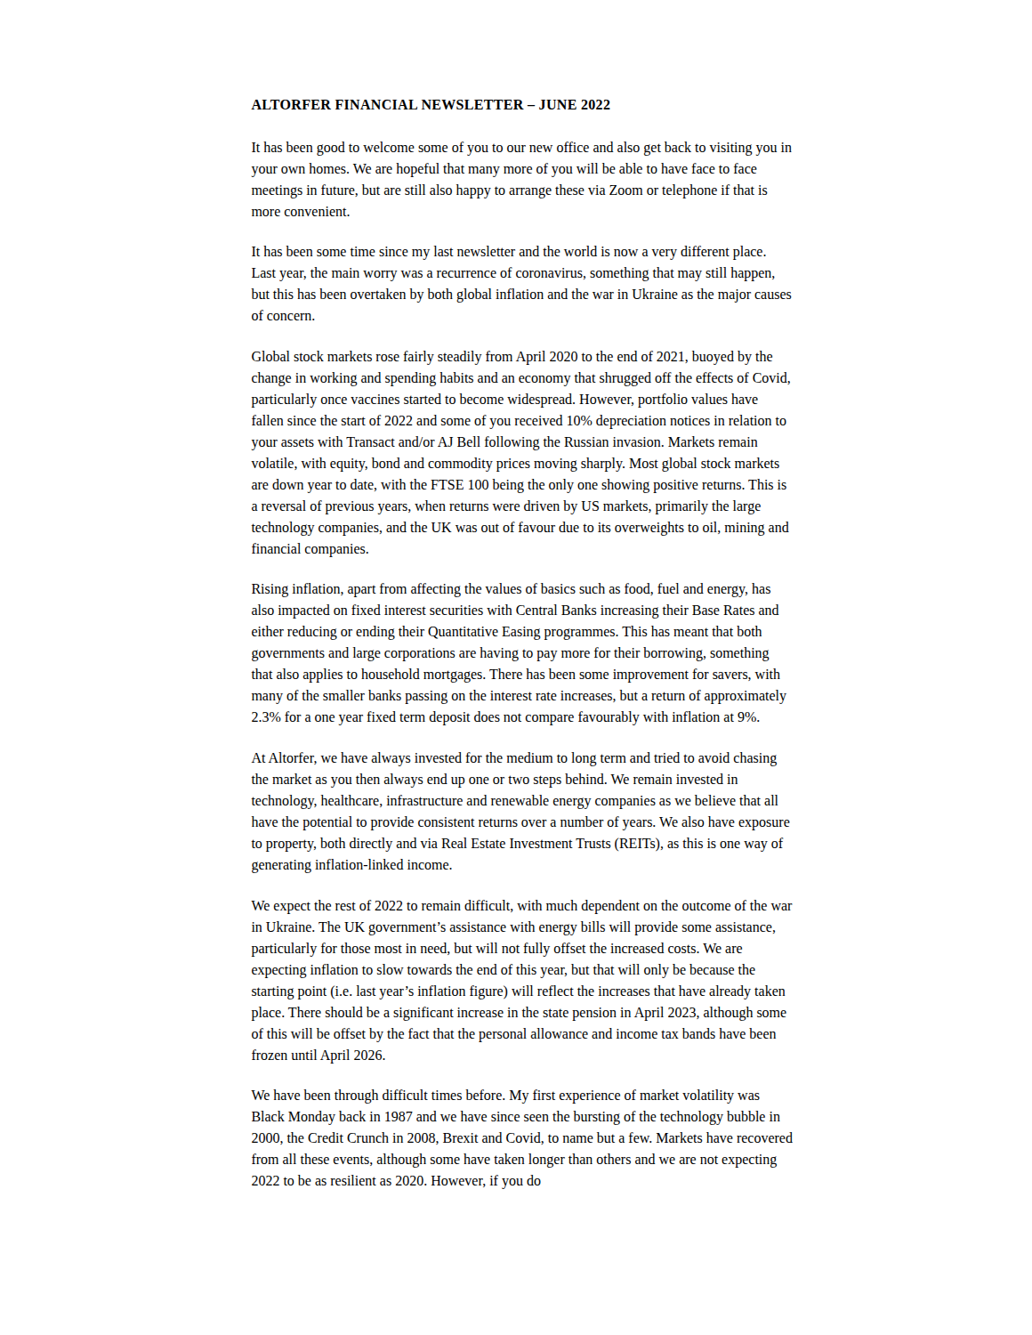ALTORFER FINANCIAL NEWSLETTER – JUNE 2022
It has been good to welcome some of you to our new office and also get back to visiting you in your own homes. We are hopeful that many more of you will be able to have face to face meetings in future, but are still also happy to arrange these via Zoom or telephone if that is more convenient.
It has been some time since my last newsletter and the world is now a very different place. Last year, the main worry was a recurrence of coronavirus, something that may still happen, but this has been overtaken by both global inflation and the war in Ukraine as the major causes of concern.
Global stock markets rose fairly steadily from April 2020 to the end of 2021, buoyed by the change in working and spending habits and an economy that shrugged off the effects of Covid, particularly once vaccines started to become widespread. However, portfolio values have fallen since the start of 2022 and some of you received 10% depreciation notices in relation to your assets with Transact and/or AJ Bell following the Russian invasion. Markets remain volatile, with equity, bond and commodity prices moving sharply. Most global stock markets are down year to date, with the FTSE 100 being the only one showing positive returns. This is a reversal of previous years, when returns were driven by US markets, primarily the large technology companies, and the UK was out of favour due to its overweights to oil, mining and financial companies.
Rising inflation, apart from affecting the values of basics such as food, fuel and energy, has also impacted on fixed interest securities with Central Banks increasing their Base Rates and either reducing or ending their Quantitative Easing programmes. This has meant that both governments and large corporations are having to pay more for their borrowing, something that also applies to household mortgages. There has been some improvement for savers, with many of the smaller banks passing on the interest rate increases, but a return of approximately 2.3% for a one year fixed term deposit does not compare favourably with inflation at 9%.
At Altorfer, we have always invested for the medium to long term and tried to avoid chasing the market as you then always end up one or two steps behind. We remain invested in technology, healthcare, infrastructure and renewable energy companies as we believe that all have the potential to provide consistent returns over a number of years. We also have exposure to property, both directly and via Real Estate Investment Trusts (REITs), as this is one way of generating inflation-linked income.
We expect the rest of 2022 to remain difficult, with much dependent on the outcome of the war in Ukraine. The UK government’s assistance with energy bills will provide some assistance, particularly for those most in need, but will not fully offset the increased costs. We are expecting inflation to slow towards the end of this year, but that will only be because the starting point (i.e. last year’s inflation figure) will reflect the increases that have already taken place. There should be a significant increase in the state pension in April 2023, although some of this will be offset by the fact that the personal allowance and income tax bands have been frozen until April 2026.
We have been through difficult times before. My first experience of market volatility was Black Monday back in 1987 and we have since seen the bursting of the technology bubble in 2000, the Credit Crunch in 2008, Brexit and Covid, to name but a few. Markets have recovered from all these events, although some have taken longer than others and we are not expecting 2022 to be as resilient as 2020. However, if you do